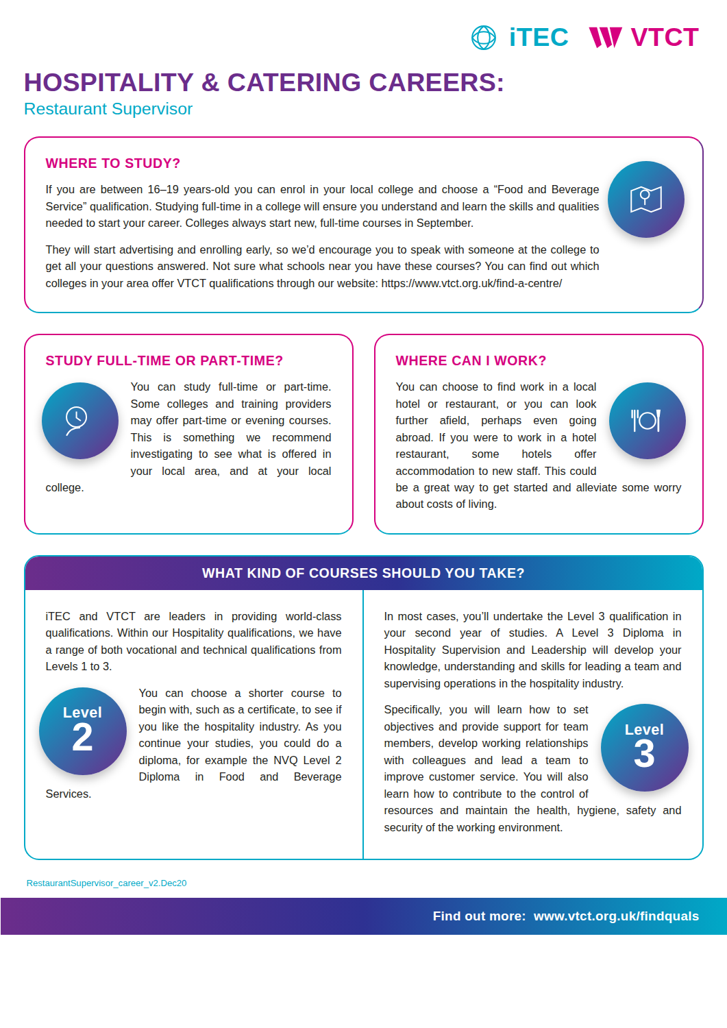iTEC
VTCT
Hospitality & Catering Careers:
Restaurant Supervisor
Where to study?
If you are between 16–19 years-old you can enrol in your local college and choose a “Food and Beverage Service” qualification. Studying full-time in a college will ensure you understand and learn the skills and qualities needed to start your career. Colleges always start new, full-time courses in September.
They will start advertising and enrolling early, so we’d encourage you to speak with someone at the college to get all your questions answered. Not sure what schools near you have these courses? You can find out which colleges in your area offer VTCT qualifications through our website: https://www.vtct.org.uk/find-a-centre/
Study full-time or part-time?
You can study full-time or part-time. Some colleges and training providers may offer part-time or evening courses. This is something we recommend investigating to see what is offered in your local area, and at your local college.
Where can I work?
You can choose to find work in a local hotel or restaurant, or you can look further afield, perhaps even going abroad. If you were to work in a hotel restaurant, some hotels offer accommodation to new staff. This could be a great way to get started and alleviate some worry about costs of living.
What kind of courses should you take?
iTEC and VTCT are leaders in providing world-class qualifications. Within our Hospitality qualifications, we have a range of both vocational and technical qualifications from Levels 1 to 3.
Level 2
You can choose a shorter course to begin with, such as a certificate, to see if you like the hospitality industry. As you continue your studies, you could do a diploma, for example the NVQ Level 2 Diploma in Food and Beverage Services.
In most cases, you’ll undertake the Level 3 qualification in your second year of studies. A Level 3 Diploma in Hospitality Supervision and Leadership will develop your knowledge, understanding and skills for leading a team and supervising operations in the hospitality industry.
Level 3
Specifically, you will learn how to set objectives and provide support for team members, develop working relationships with colleagues and lead a team to improve customer service. You will also learn how to contribute to the control of resources and maintain the health, hygiene, safety and security of the working environment.
RestaurantSupervisor_career_v2.Dec20
Find out more: www.vtct.org.uk/findquals